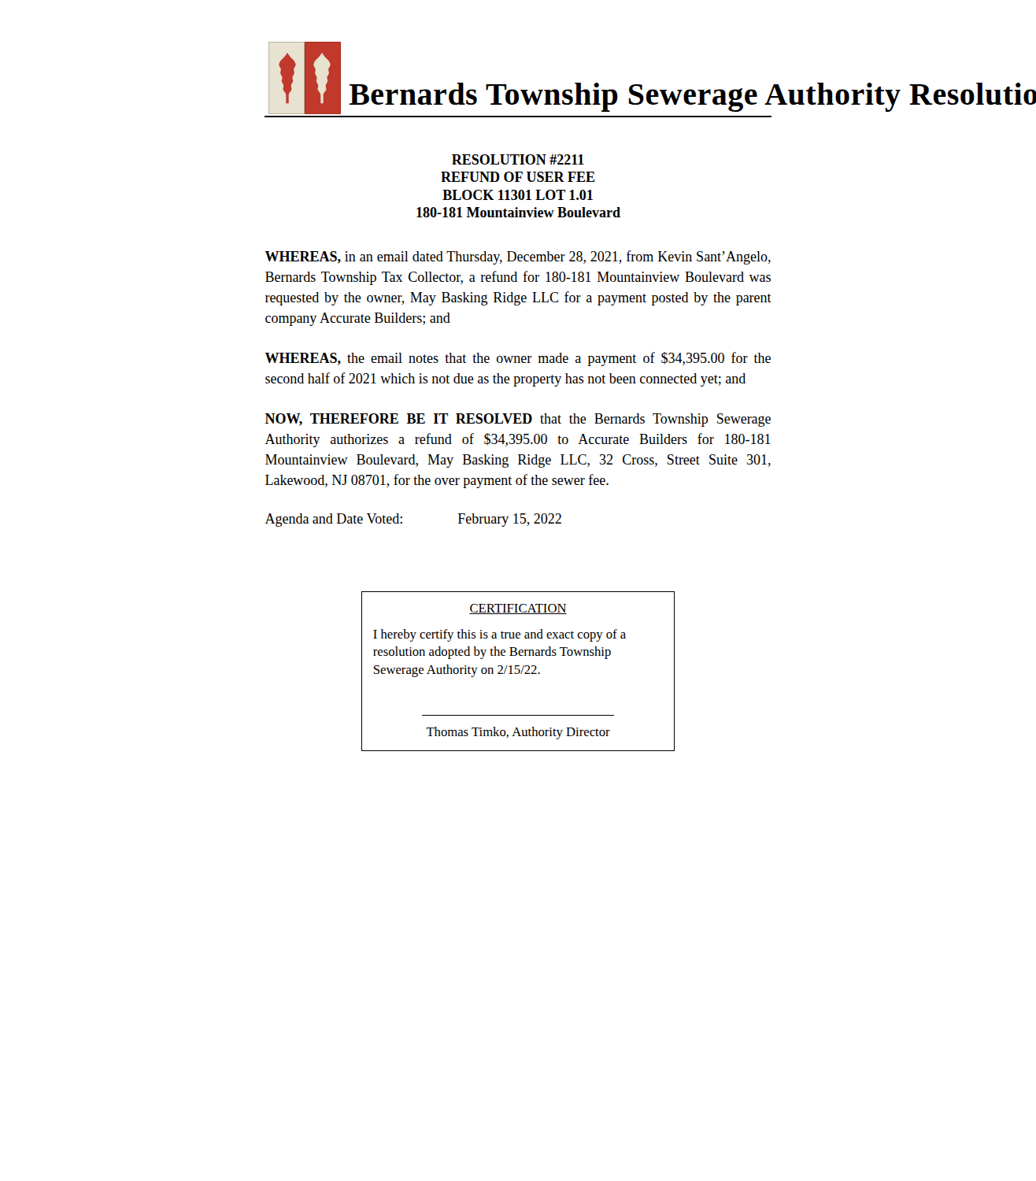Bernards Township Sewerage Authority Resolution
RESOLUTION #2211
REFUND OF USER FEE
BLOCK 11301 LOT 1.01
180-181 Mountainview Boulevard
WHEREAS, in an email dated Thursday, December 28, 2021, from Kevin Sant’Angelo, Bernards Township Tax Collector, a refund for 180-181 Mountainview Boulevard was requested by the owner, May Basking Ridge LLC for a payment posted by the parent company Accurate Builders; and
WHEREAS, the email notes that the owner made a payment of $34,395.00 for the second half of 2021 which is not due as the property has not been connected yet; and
NOW, THEREFORE BE IT RESOLVED that the Bernards Township Sewerage Authority authorizes a refund of $34,395.00 to Accurate Builders for 180-181 Mountainview Boulevard, May Basking Ridge LLC, 32 Cross, Street Suite 301, Lakewood, NJ 08701, for the over payment of the sewer fee.
Agenda and Date Voted: February 15, 2022
CERTIFICATION
I hereby certify this is a true and exact copy of a resolution adopted by the Bernards Township Sewerage Authority on 2/15/22.
Thomas Timko, Authority Director